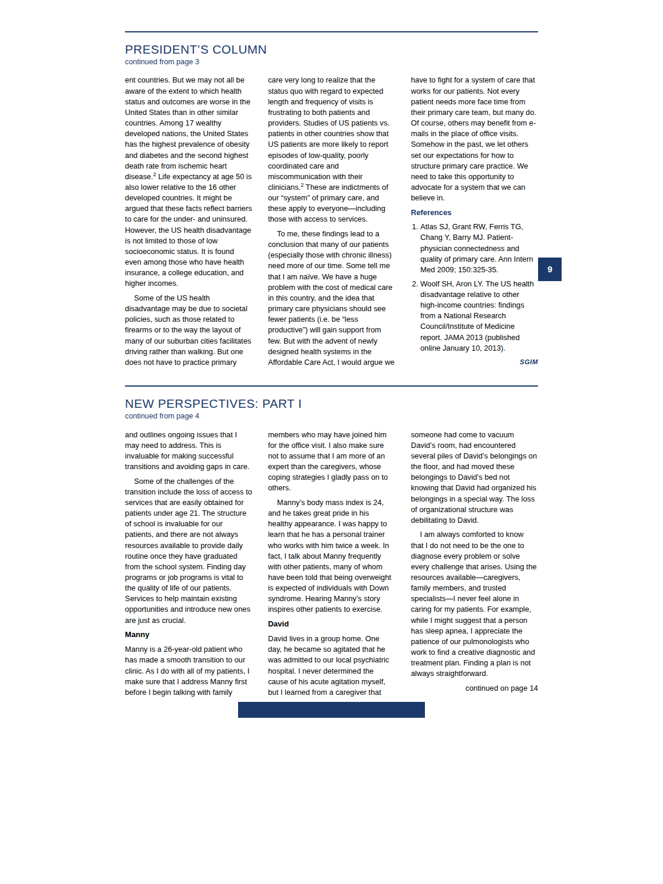President’s Column
continued from page 3
ent countries. But we may not all be aware of the extent to which health status and outcomes are worse in the United States than in other similar countries. Among 17 wealthy developed nations, the United States has the highest prevalence of obesity and diabetes and the second highest death rate from ischemic heart disease.2 Life expectancy at age 50 is also lower relative to the 16 other developed countries. It might be argued that these facts reflect barriers to care for the under- and uninsured. However, the US health disadvantage is not limited to those of low socioeconomic status. It is found even among those who have health insurance, a college education, and higher incomes.
Some of the US health disadvantage may be due to societal policies, such as those related to firearms or to the way the layout of many of our suburban cities facilitates driving rather than walking. But one does not have to practice primary care very long to realize that the status quo with regard to expected length and frequency of visits is frustrating to both patients and providers. Studies of US patients vs. patients in other countries show that US patients are more likely to report episodes of low-quality, poorly coordinated care and miscommunication with their clinicians.2 These are indictments of our “system” of primary care, and these apply to everyone—including those with access to services.
To me, these findings lead to a conclusion that many of our patients (especially those with chronic illness) need more of our time. Some tell me that I am naïve. We have a huge problem with the cost of medical care in this country, and the idea that primary care physicians should see fewer patients (i.e. be “less productive”) will gain support from few. But with the advent of newly designed health systems in the Affordable Care Act, I would argue we have to fight for a system of care that works for our patients. Not every patient needs more face time from their primary care team, but many do. Of course, others may benefit from e-mails in the place of office visits. Somehow in the past, we let others set our expectations for how to structure primary care practice. We need to take this opportunity to advocate for a system that we can believe in.
References
Atlas SJ, Grant RW, Ferris TG, Chang Y, Barry MJ. Patient-physician connectedness and quality of primary care. Ann Intern Med 2009; 150:325-35.
Woolf SH, Aron LY. The US health disadvantage relative to other high-income countries: findings from a National Research Council/Institute of Medicine report. JAMA 2013 (published online January 10, 2013).
SGIM
New Perspectives: Part I
continued from page 4
and outlines ongoing issues that I may need to address. This is invaluable for making successful transitions and avoiding gaps in care.
Some of the challenges of the transition include the loss of access to services that are easily obtained for patients under age 21. The structure of school is invaluable for our patients, and there are not always resources available to provide daily routine once they have graduated from the school system. Finding day programs or job programs is vital to the quality of life of our patients. Services to help maintain existing opportunities and introduce new ones are just as crucial.
Manny
Manny is a 26-year-old patient who has made a smooth transition to our clinic. As I do with all of my patients, I make sure that I address Manny first before I begin talking with family members who may have joined him for the office visit. I also make sure not to assume that I am more of an expert than the caregivers, whose coping strategies I gladly pass on to others.
Manny’s body mass index is 24, and he takes great pride in his healthy appearance. I was happy to learn that he has a personal trainer who works with him twice a week. In fact, I talk about Manny frequently with other patients, many of whom have been told that being overweight is expected of individuals with Down syndrome. Hearing Manny’s story inspires other patients to exercise.
David
David lives in a group home. One day, he became so agitated that he was admitted to our local psychiatric hospital. I never determined the cause of his acute agitation myself, but I learned from a caregiver that someone had come to vacuum David’s room, had encountered several piles of David’s belongings on the floor, and had moved these belongings to David’s bed not knowing that David had organized his belongings in a special way. The loss of organizational structure was debilitating to David.
I am always comforted to know that I do not need to be the one to diagnose every problem or solve every challenge that arises. Using the resources available—caregivers, family members, and trusted specialists—I never feel alone in caring for my patients. For example, while I might suggest that a person has sleep apnea, I appreciate the patience of our pulmonologists who work to find a creative diagnostic and treatment plan. Finding a plan is not always straightforward.
continued on page 14
9